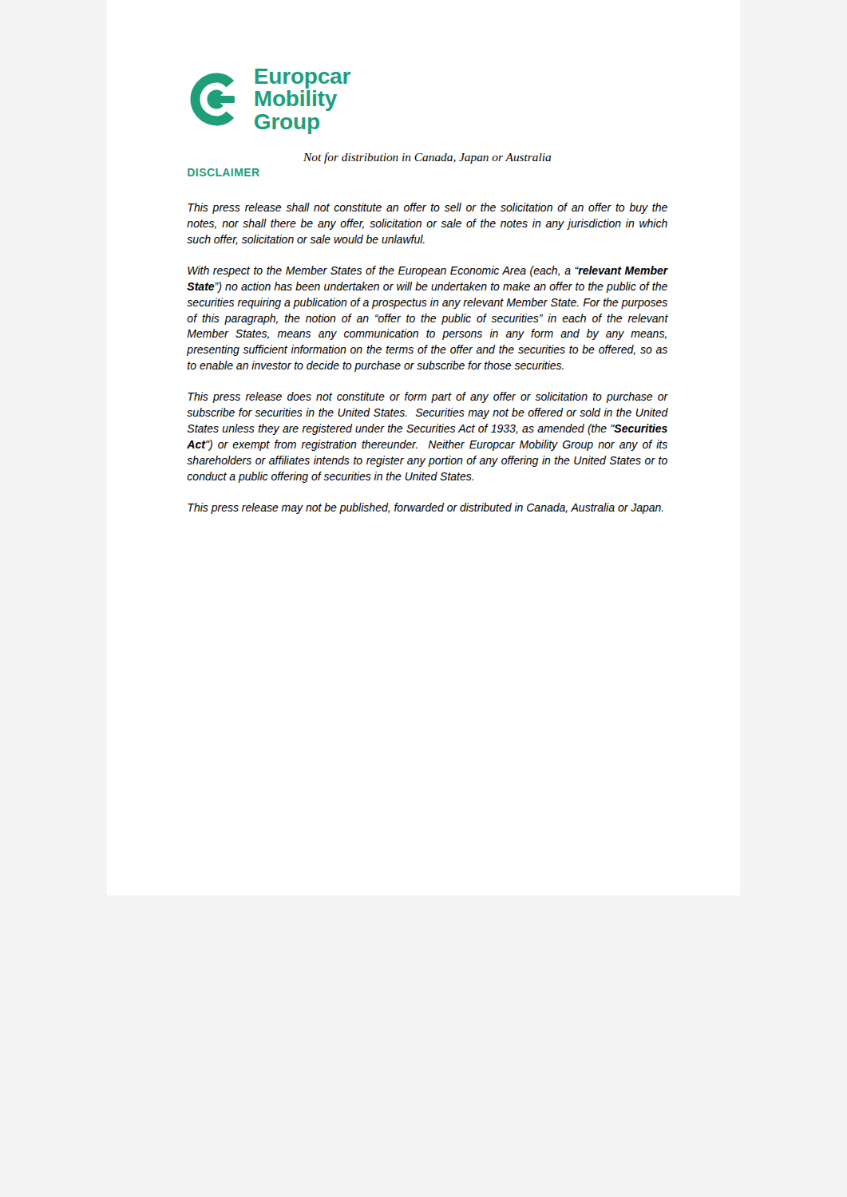Europcar Mobility Group
Not for distribution in Canada, Japan or Australia
Disclaimer
This press release shall not constitute an offer to sell or the solicitation of an offer to buy the notes, nor shall there be any offer, solicitation or sale of the notes in any jurisdiction in which such offer, solicitation or sale would be unlawful.
With respect to the Member States of the European Economic Area (each, a “relevant Member State”) no action has been undertaken or will be undertaken to make an offer to the public of the securities requiring a publication of a prospectus in any relevant Member State. For the purposes of this paragraph, the notion of an “offer to the public of securities” in each of the relevant Member States, means any communication to persons in any form and by any means, presenting sufficient information on the terms of the offer and the securities to be offered, so as to enable an investor to decide to purchase or subscribe for those securities.
This press release does not constitute or form part of any offer or solicitation to purchase or subscribe for securities in the United States. Securities may not be offered or sold in the United States unless they are registered under the Securities Act of 1933, as amended (the "Securities Act") or exempt from registration thereunder. Neither Europcar Mobility Group nor any of its shareholders or affiliates intends to register any portion of any offering in the United States or to conduct a public offering of securities in the United States.
This press release may not be published, forwarded or distributed in Canada, Australia or Japan.